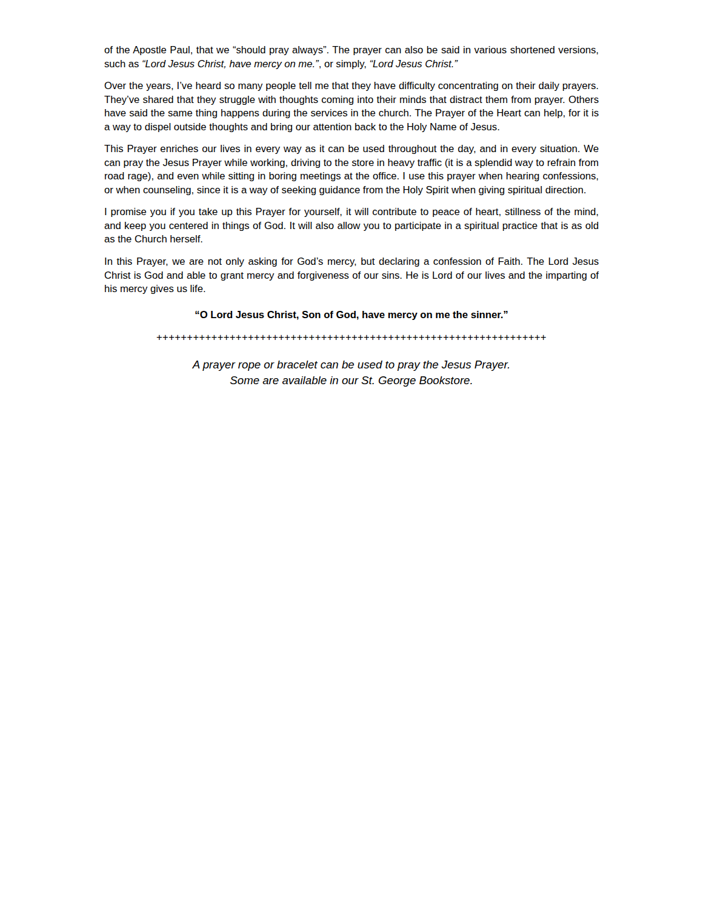of the Apostle Paul, that we “should pray always”. The prayer can also be said in various shortened versions, such as “Lord Jesus Christ, have mercy on me.”, or simply, “Lord Jesus Christ.”
Over the years, I’ve heard so many people tell me that they have difficulty concentrating on their daily prayers. They’ve shared that they struggle with thoughts coming into their minds that distract them from prayer. Others have said the same thing happens during the services in the church. The Prayer of the Heart can help, for it is a way to dispel outside thoughts and bring our attention back to the Holy Name of Jesus.
This Prayer enriches our lives in every way as it can be used throughout the day, and in every situation. We can pray the Jesus Prayer while working, driving to the store in heavy traffic (it is a splendid way to refrain from road rage), and even while sitting in boring meetings at the office. I use this prayer when hearing confessions, or when counseling, since it is a way of seeking guidance from the Holy Spirit when giving spiritual direction.
I promise you if you take up this Prayer for yourself, it will contribute to peace of heart, stillness of the mind, and keep you centered in things of God. It will also allow you to participate in a spiritual practice that is as old as the Church herself.
In this Prayer, we are not only asking for God’s mercy, but declaring a confession of Faith. The Lord Jesus Christ is God and able to grant mercy and forgiveness of our sins. He is Lord of our lives and the imparting of his mercy gives us life.
“O Lord Jesus Christ, Son of God, have mercy on me the sinner.”
++++++++++++++++++++++++++++++++++++++++++++++++++++++++++++++++
A prayer rope or bracelet can be used to pray the Jesus Prayer.
Some are available in our St. George Bookstore.